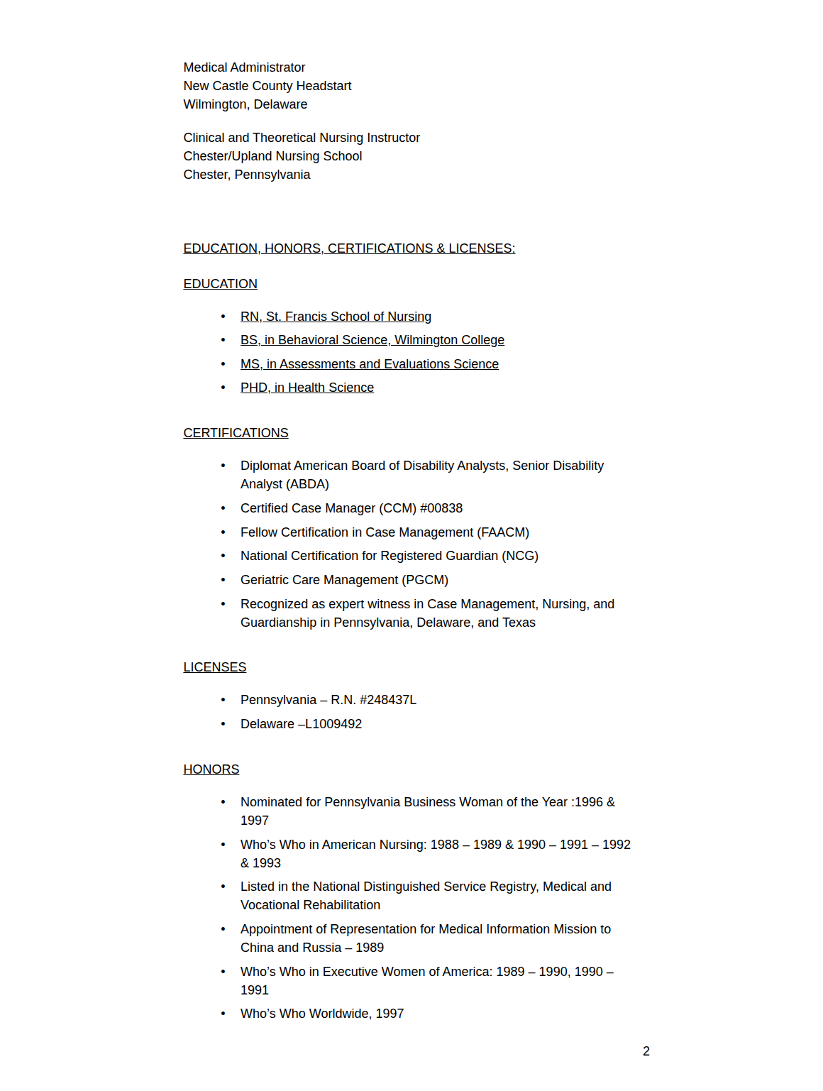Medical Administrator
New Castle County Headstart
Wilmington, Delaware
Clinical and Theoretical Nursing Instructor
Chester/Upland Nursing School
Chester, Pennsylvania
EDUCATION, HONORS, CERTIFICATIONS & LICENSES:
EDUCATION
RN, St. Francis School of Nursing
BS, in Behavioral Science, Wilmington College
MS, in Assessments and Evaluations Science
PHD, in Health Science
CERTIFICATIONS
Diplomat American Board of Disability Analysts, Senior Disability Analyst (ABDA)
Certified Case Manager (CCM) #00838
Fellow Certification in Case Management (FAACM)
National Certification for Registered Guardian (NCG)
Geriatric Care Management (PGCM)
Recognized as expert witness in Case Management, Nursing, and Guardianship in Pennsylvania, Delaware, and Texas
LICENSES
Pennsylvania – R.N. #248437L
Delaware –L1009492
HONORS
Nominated for Pennsylvania Business Woman of the Year :1996 & 1997
Who’s Who in American Nursing: 1988 – 1989 & 1990 – 1991 – 1992 & 1993
Listed in the National Distinguished Service Registry, Medical and Vocational Rehabilitation
Appointment of Representation for Medical Information Mission to China and Russia – 1989
Who’s Who in Executive Women of America: 1989 – 1990, 1990 – 1991
Who’s Who Worldwide, 1997
2